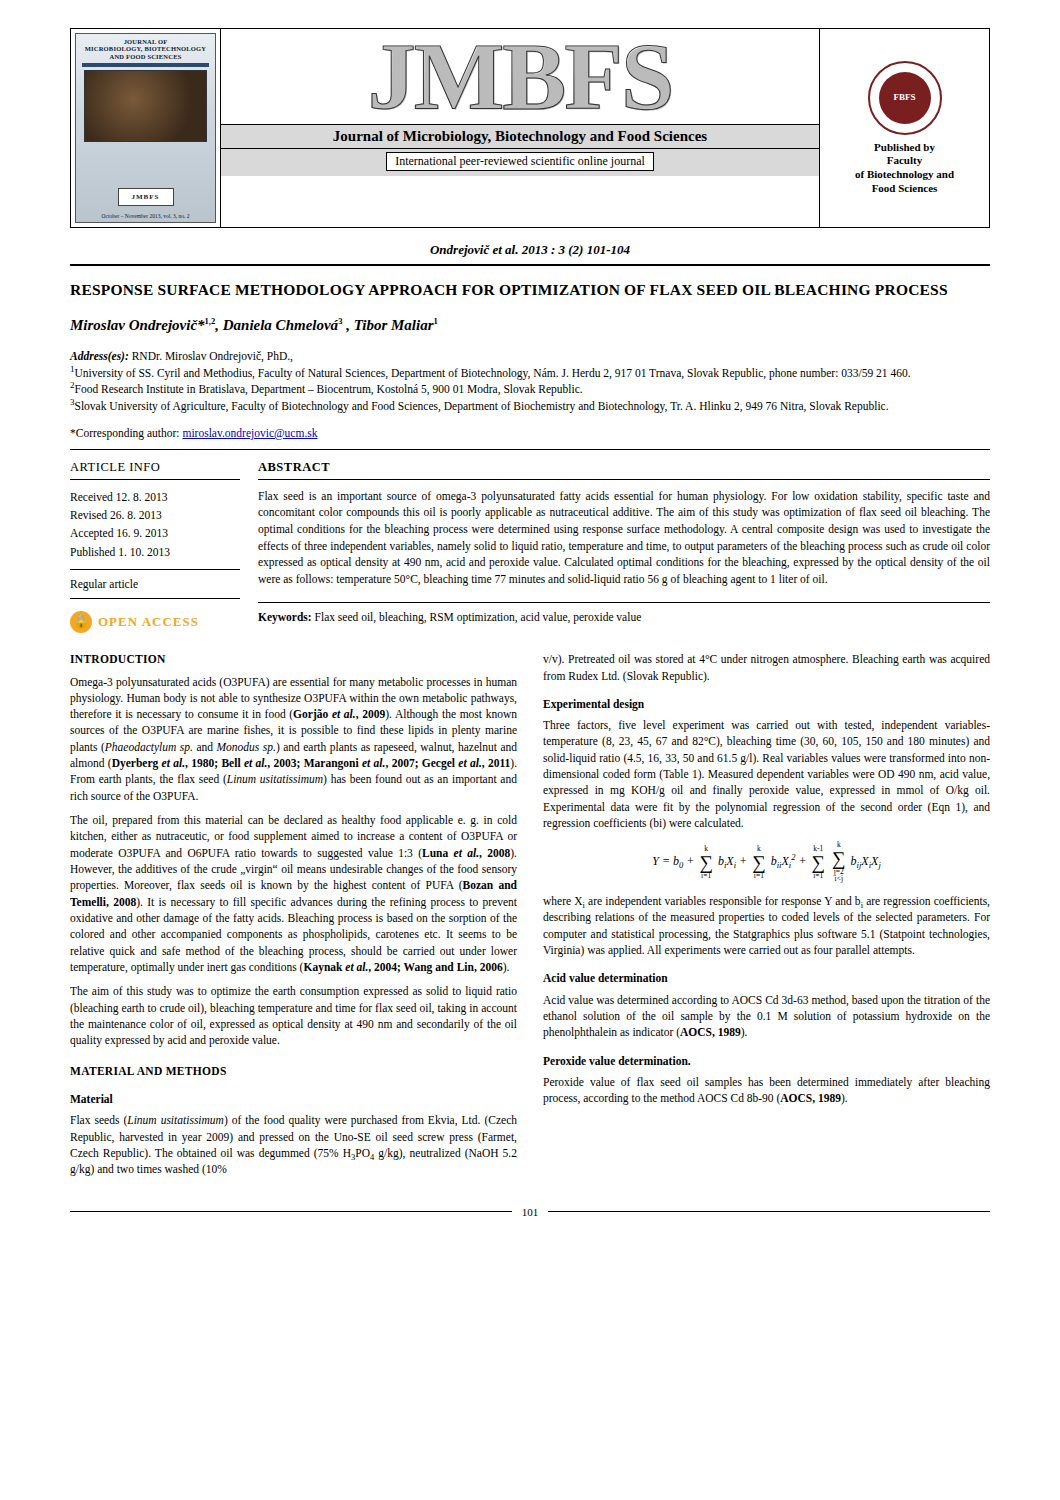JOURNAL OF
MICROBIOLOGY, BIOTECHNOLOGY
AND FOOD SCIENCES
JMBFS
October – November 2013, vol. 3, no. 2
JMBFS
Journal of Microbiology, Biotechnology and Food Sciences
International peer-reviewed scientific online journal
FBFS
Published by
Faculty
of Biotechnology and
Food Sciences
Ondrejovič et al. 2013 : 3 (2) 101-104
RESPONSE SURFACE METHODOLOGY APPROACH FOR OPTIMIZATION OF FLAX SEED OIL BLEACHING PROCESS
Miroslav Ondrejovič*1,2, Daniela Chmelová3 , Tibor Maliar1
Address(es): RNDr. Miroslav Ondrejovič, PhD.,
1University of SS. Cyril and Methodius, Faculty of Natural Sciences, Department of Biotechnology, Nám. J. Herdu 2, 917 01 Trnava, Slovak Republic, phone number: 033/59 21 460.
2Food Research Institute in Bratislava, Department – Biocentrum, Kostolná 5, 900 01 Modra, Slovak Republic.
3Slovak University of Agriculture, Faculty of Biotechnology and Food Sciences, Department of Biochemistry and Biotechnology, Tr. A. Hlinku 2, 949 76 Nitra, Slovak Republic.
*Corresponding author: miroslav.ondrejovic@ucm.sk
ARTICLE INFO
Received 12. 8. 2013
Revised 26. 8. 2013
Accepted 16. 9. 2013
Published 1. 10. 2013
Regular article
🔒
OPEN ACCESS
ABSTRACT
Flax seed is an important source of omega-3 polyunsaturated fatty acids essential for human physiology. For low oxidation stability, specific taste and concomitant color compounds this oil is poorly applicable as nutraceutical additive. The aim of this study was optimization of flax seed oil bleaching. The optimal conditions for the bleaching process were determined using response surface methodology. A central composite design was used to investigate the effects of three independent variables, namely solid to liquid ratio, temperature and time, to output parameters of the bleaching process such as crude oil color expressed as optical density at 490 nm, acid and peroxide value. Calculated optimal conditions for the bleaching, expressed by the optical density of the oil were as follows: temperature 50°C, bleaching time 77 minutes and solid-liquid ratio 56 g of bleaching agent to 1 liter of oil.
Keywords: Flax seed oil, bleaching, RSM optimization, acid value, peroxide value
INTRODUCTION
Omega-3 polyunsaturated acids (O3PUFA) are essential for many metabolic processes in human physiology. Human body is not able to synthesize O3PUFA within the own metabolic pathways, therefore it is necessary to consume it in food (Gorjão et al., 2009). Although the most known sources of the O3PUFA are marine fishes, it is possible to find these lipids in plenty marine plants (Phaeodactylum sp. and Monodus sp.) and earth plants as rapeseed, walnut, hazelnut and almond (Dyerberg et al., 1980; Bell et al., 2003; Marangoni et al., 2007; Gecgel et al., 2011). From earth plants, the flax seed (Linum usitatissimum) has been found out as an important and rich source of the O3PUFA.
The oil, prepared from this material can be declared as healthy food applicable e. g. in cold kitchen, either as nutraceutic, or food supplement aimed to increase a content of O3PUFA or moderate O3PUFA and O6PUFA ratio towards to suggested value 1:3 (Luna et al., 2008). However, the additives of the crude „virgin“ oil means undesirable changes of the food sensory properties. Moreover, flax seeds oil is known by the highest content of PUFA (Bozan and Temelli, 2008). It is necessary to fill specific advances during the refining process to prevent oxidative and other damage of the fatty acids. Bleaching process is based on the sorption of the colored and other accompanied components as phospholipids, carotenes etc. It seems to be relative quick and safe method of the bleaching process, should be carried out under lower temperature, optimally under inert gas conditions (Kaynak et al., 2004; Wang and Lin, 2006).
The aim of this study was to optimize the earth consumption expressed as solid to liquid ratio (bleaching earth to crude oil), bleaching temperature and time for flax seed oil, taking in account the maintenance color of oil, expressed as optical density at 490 nm and secondarily of the oil quality expressed by acid and peroxide value.
MATERIAL AND METHODS
Material
Flax seeds (Linum usitatissimum) of the food quality were purchased from Ekvia, Ltd. (Czech Republic, harvested in year 2009) and pressed on the Uno-SE oil seed screw press (Farmet, Czech Republic). The obtained oil was degummed (75% H3PO4 g/kg), neutralized (NaOH 5.2 g/kg) and two times washed (10%
v/v). Pretreated oil was stored at 4°C under nitrogen atmosphere. Bleaching earth was acquired from Rudex Ltd. (Slovak Republic).
Experimental design
Three factors, five level experiment was carried out with tested, independent variables- temperature (8, 23, 45, 67 and 82°C), bleaching time (30, 60, 105, 150 and 180 minutes) and solid-liquid ratio (4.5, 16, 33, 50 and 61.5 g/l). Real variables values were transformed into non-dimensional coded form (Table 1). Measured dependent variables were OD 490 nm, acid value, expressed in mg KOH/g oil and finally peroxide value, expressed in mmol of O/kg oil. Experimental data were fit by the polynomial regression of the second order (Eqn 1), and regression coefficients (bi) were calculated.
Y = b0 + k∑i=1 biXi + k∑i=1 biiXi2 + k-1∑i=1 k∑j=2 i<j bijXiXj
where Xi are independent variables responsible for response Y and bi are regression coefficients, describing relations of the measured properties to coded levels of the selected parameters. For computer and statistical processing, the Statgraphics plus software 5.1 (Statpoint technologies, Virginia) was applied. All experiments were carried out as four parallel attempts.
Acid value determination
Acid value was determined according to AOCS Cd 3d-63 method, based upon the titration of the ethanol solution of the oil sample by the 0.1 M solution of potassium hydroxide on the phenolphthalein as indicator (AOCS, 1989).
Peroxide value determination.
Peroxide value of flax seed oil samples has been determined immediately after bleaching process, according to the method AOCS Cd 8b-90 (AOCS, 1989).
101